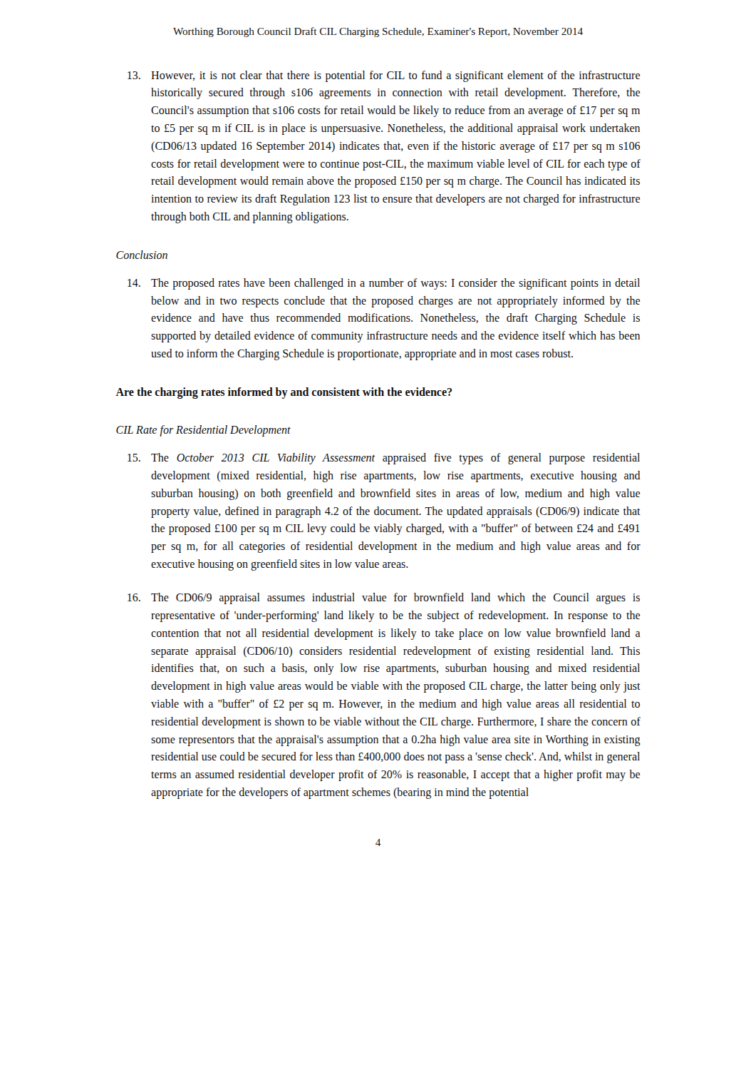Worthing Borough Council Draft CIL Charging Schedule, Examiner's Report, November 2014
13. However, it is not clear that there is potential for CIL to fund a significant element of the infrastructure historically secured through s106 agreements in connection with retail development. Therefore, the Council's assumption that s106 costs for retail would be likely to reduce from an average of £17 per sq m to £5 per sq m if CIL is in place is unpersuasive. Nonetheless, the additional appraisal work undertaken (CD06/13 updated 16 September 2014) indicates that, even if the historic average of £17 per sq m s106 costs for retail development were to continue post-CIL, the maximum viable level of CIL for each type of retail development would remain above the proposed £150 per sq m charge. The Council has indicated its intention to review its draft Regulation 123 list to ensure that developers are not charged for infrastructure through both CIL and planning obligations.
Conclusion
14. The proposed rates have been challenged in a number of ways: I consider the significant points in detail below and in two respects conclude that the proposed charges are not appropriately informed by the evidence and have thus recommended modifications. Nonetheless, the draft Charging Schedule is supported by detailed evidence of community infrastructure needs and the evidence itself which has been used to inform the Charging Schedule is proportionate, appropriate and in most cases robust.
Are the charging rates informed by and consistent with the evidence?
CIL Rate for Residential Development
15. The October 2013 CIL Viability Assessment appraised five types of general purpose residential development (mixed residential, high rise apartments, low rise apartments, executive housing and suburban housing) on both greenfield and brownfield sites in areas of low, medium and high value property value, defined in paragraph 4.2 of the document. The updated appraisals (CD06/9) indicate that the proposed £100 per sq m CIL levy could be viably charged, with a "buffer" of between £24 and £491 per sq m, for all categories of residential development in the medium and high value areas and for executive housing on greenfield sites in low value areas.
16. The CD06/9 appraisal assumes industrial value for brownfield land which the Council argues is representative of 'under-performing' land likely to be the subject of redevelopment. In response to the contention that not all residential development is likely to take place on low value brownfield land a separate appraisal (CD06/10) considers residential redevelopment of existing residential land. This identifies that, on such a basis, only low rise apartments, suburban housing and mixed residential development in high value areas would be viable with the proposed CIL charge, the latter being only just viable with a "buffer" of £2 per sq m. However, in the medium and high value areas all residential to residential development is shown to be viable without the CIL charge. Furthermore, I share the concern of some representors that the appraisal's assumption that a 0.2ha high value area site in Worthing in existing residential use could be secured for less than £400,000 does not pass a 'sense check'. And, whilst in general terms an assumed residential developer profit of 20% is reasonable, I accept that a higher profit may be appropriate for the developers of apartment schemes (bearing in mind the potential
4